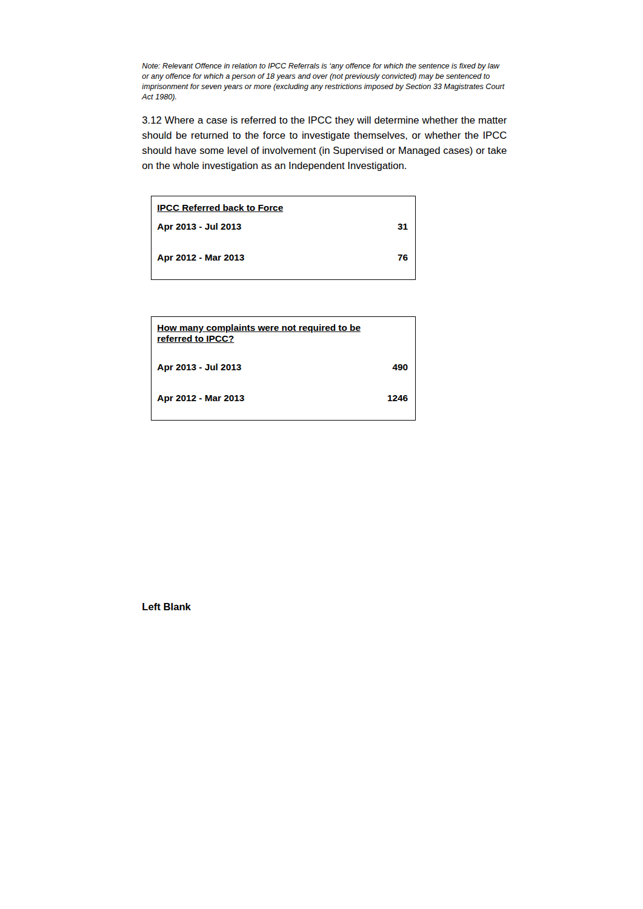Note: Relevant Offence in relation to IPCC Referrals is ‘any offence for which the sentence is fixed by law or any offence for which a person of 18 years and over (not previously convicted) may be sentenced to imprisonment for seven years or more (excluding any restrictions imposed by Section 33 Magistrates Court Act 1980).
3.12 Where a case is referred to the IPCC they will determine whether the matter should be returned to the force to investigate themselves, or whether the IPCC should have some level of involvement (in Supervised or Managed cases) or take on the whole investigation as an Independent Investigation.
| IPCC Referred back to Force |
| Apr 2013 - Jul 2013 | 31 |
| Apr 2012 - Mar 2013 | 76 |
| How many complaints were not required to be referred to IPCC? |
| Apr 2013 - Jul 2013 | 490 |
| Apr 2012 - Mar 2013 | 1246 |
Left Blank